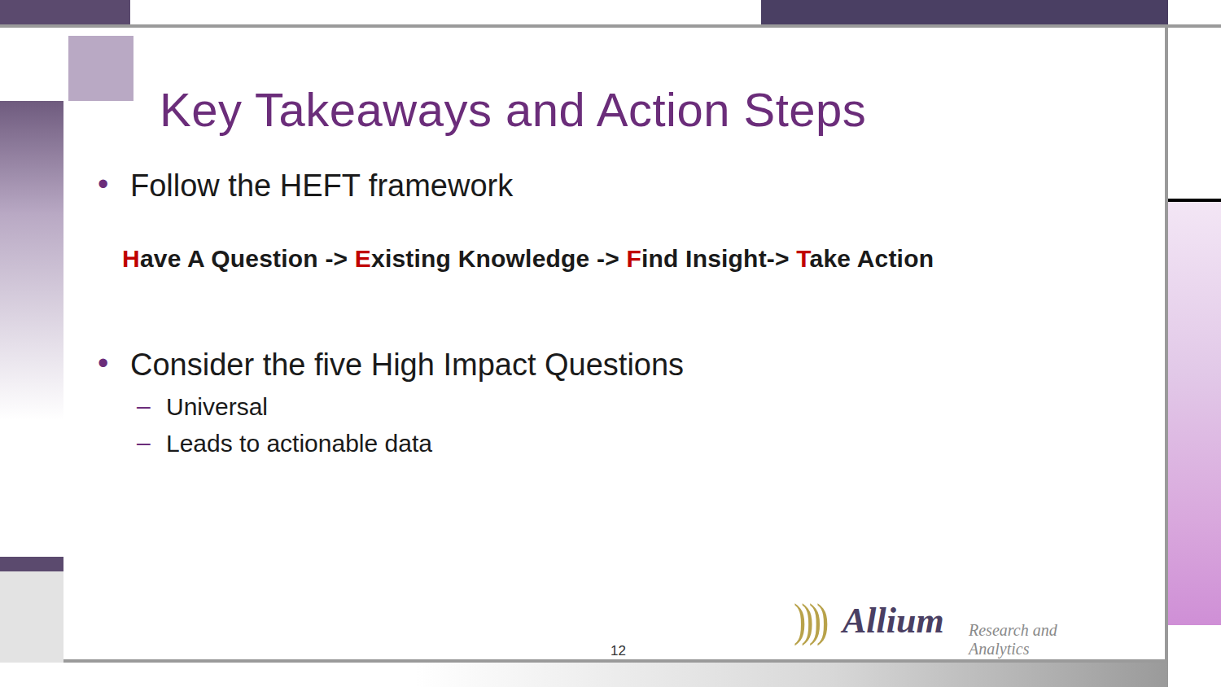Key Takeaways and Action Steps
Follow the HEFT framework
Have A Question -> Existing Knowledge -> Find Insight-> Take Action
Consider the five High Impact Questions
Universal
Leads to actionable data
12
)))) Allium Research and Analytics